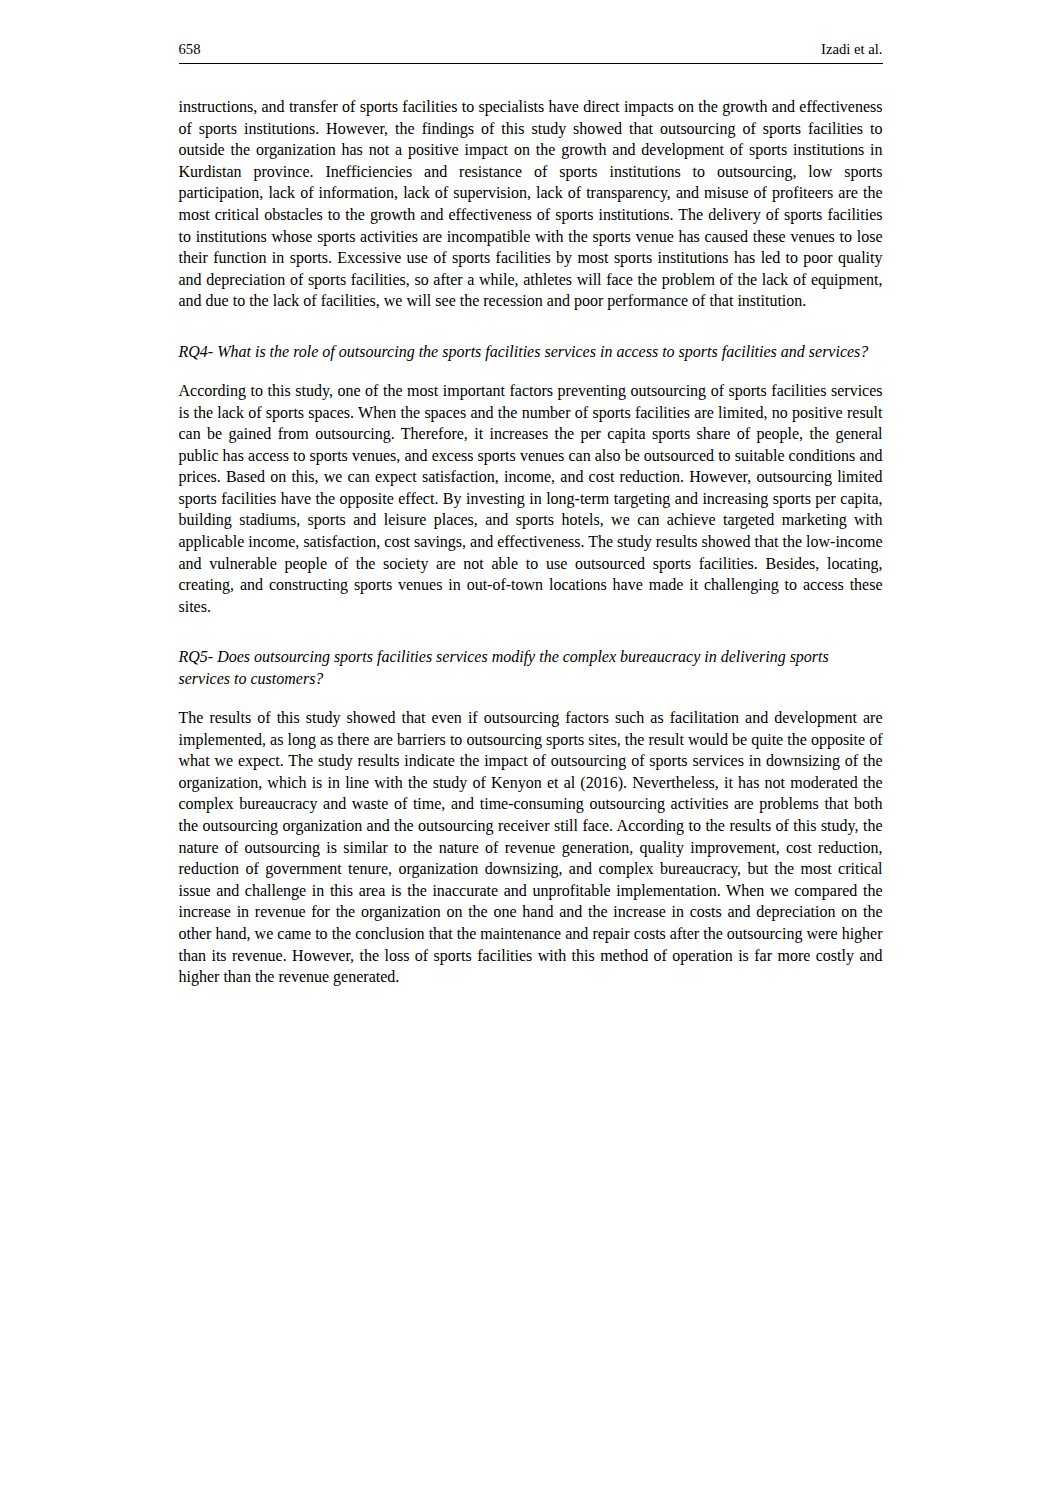658 Izadi et al.
instructions, and transfer of sports facilities to specialists have direct impacts on the growth and effectiveness of sports institutions. However, the findings of this study showed that outsourcing of sports facilities to outside the organization has not a positive impact on the growth and development of sports institutions in Kurdistan province. Inefficiencies and resistance of sports institutions to outsourcing, low sports participation, lack of information, lack of supervision, lack of transparency, and misuse of profiteers are the most critical obstacles to the growth and effectiveness of sports institutions. The delivery of sports facilities to institutions whose sports activities are incompatible with the sports venue has caused these venues to lose their function in sports. Excessive use of sports facilities by most sports institutions has led to poor quality and depreciation of sports facilities, so after a while, athletes will face the problem of the lack of equipment, and due to the lack of facilities, we will see the recession and poor performance of that institution.
RQ4- What is the role of outsourcing the sports facilities services in access to sports facilities and services?
According to this study, one of the most important factors preventing outsourcing of sports facilities services is the lack of sports spaces. When the spaces and the number of sports facilities are limited, no positive result can be gained from outsourcing. Therefore, it increases the per capita sports share of people, the general public has access to sports venues, and excess sports venues can also be outsourced to suitable conditions and prices. Based on this, we can expect satisfaction, income, and cost reduction. However, outsourcing limited sports facilities have the opposite effect. By investing in long-term targeting and increasing sports per capita, building stadiums, sports and leisure places, and sports hotels, we can achieve targeted marketing with applicable income, satisfaction, cost savings, and effectiveness. The study results showed that the low-income and vulnerable people of the society are not able to use outsourced sports facilities. Besides, locating, creating, and constructing sports venues in out-of-town locations have made it challenging to access these sites.
RQ5- Does outsourcing sports facilities services modify the complex bureaucracy in delivering sports services to customers?
The results of this study showed that even if outsourcing factors such as facilitation and development are implemented, as long as there are barriers to outsourcing sports sites, the result would be quite the opposite of what we expect. The study results indicate the impact of outsourcing of sports services in downsizing of the organization, which is in line with the study of Kenyon et al (2016). Nevertheless, it has not moderated the complex bureaucracy and waste of time, and time-consuming outsourcing activities are problems that both the outsourcing organization and the outsourcing receiver still face. According to the results of this study, the nature of outsourcing is similar to the nature of revenue generation, quality improvement, cost reduction, reduction of government tenure, organization downsizing, and complex bureaucracy, but the most critical issue and challenge in this area is the inaccurate and unprofitable implementation. When we compared the increase in revenue for the organization on the one hand and the increase in costs and depreciation on the other hand, we came to the conclusion that the maintenance and repair costs after the outsourcing were higher than its revenue. However, the loss of sports facilities with this method of operation is far more costly and higher than the revenue generated.